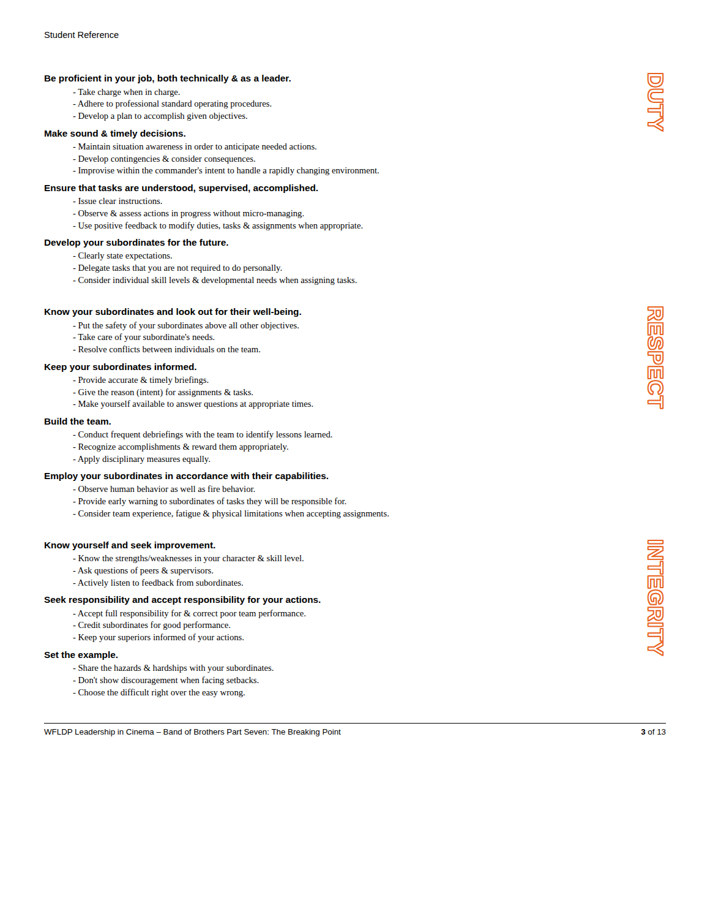Student Reference
DUTY
Be proficient in your job, both technically & as a leader.
Take charge when in charge.
Adhere to professional standard operating procedures.
Develop a plan to accomplish given objectives.
Make sound & timely decisions.
Maintain situation awareness in order to anticipate needed actions.
Develop contingencies & consider consequences.
Improvise within the commander's intent to handle a rapidly changing environment.
Ensure that tasks are understood, supervised, accomplished.
Issue clear instructions.
Observe & assess actions in progress without micro-managing.
Use positive feedback to modify duties, tasks & assignments when appropriate.
Develop your subordinates for the future.
Clearly state expectations.
Delegate tasks that you are not required to do personally.
Consider individual skill levels & developmental needs when assigning tasks.
RESPECT
Know your subordinates and look out for their well-being.
Put the safety of your subordinates above all other objectives.
Take care of your subordinate's needs.
Resolve conflicts between individuals on the team.
Keep your subordinates informed.
Provide accurate & timely briefings.
Give the reason (intent) for assignments & tasks.
Make yourself available to answer questions at appropriate times.
Build the team.
Conduct frequent debriefings with the team to identify lessons learned.
Recognize accomplishments & reward them appropriately.
Apply disciplinary measures equally.
Employ your subordinates in accordance with their capabilities.
Observe human behavior as well as fire behavior.
Provide early warning to subordinates of tasks they will be responsible for.
Consider team experience, fatigue & physical limitations when accepting assignments.
INTEGRITY
Know yourself and seek improvement.
Know the strengths/weaknesses in your character & skill level.
Ask questions of peers & supervisors.
Actively listen to feedback from subordinates.
Seek responsibility and accept responsibility for your actions.
Accept full responsibility for & correct poor team performance.
Credit subordinates for good performance.
Keep your superiors informed of your actions.
Set the example.
Share the hazards & hardships with your subordinates.
Don't show discouragement when facing setbacks.
Choose the difficult right over the easy wrong.
WFLDP Leadership in Cinema – Band of Brothers Part Seven: The Breaking Point 3 of 13